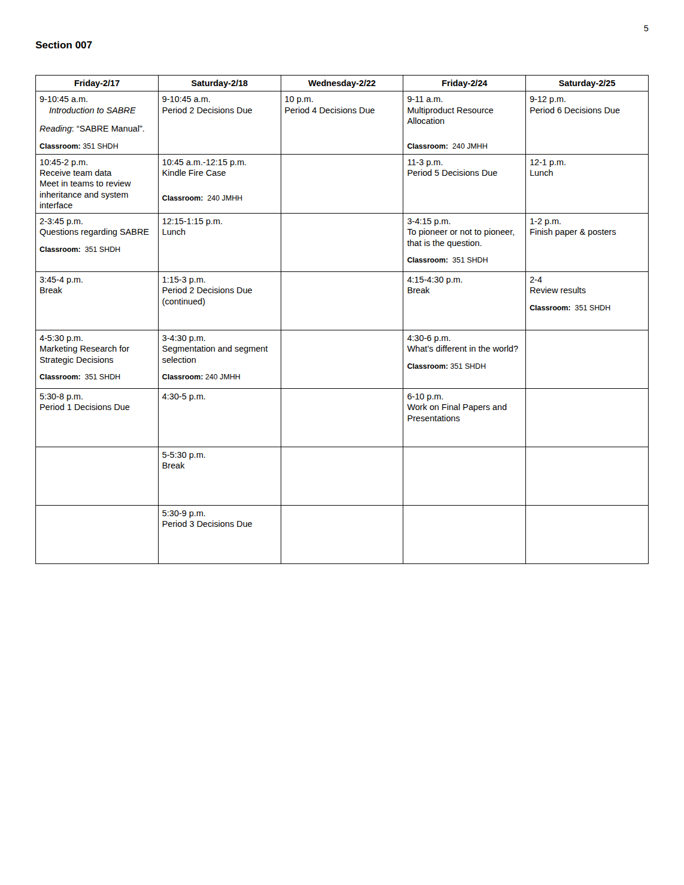5
Section 007
| Friday-2/17 | Saturday-2/18 | Wednesday-2/22 | Friday-2/24 | Saturday-2/25 |
| --- | --- | --- | --- | --- |
| 9-10:45 a.m. Introduction to SABRE Reading : “SABRE Manual”. Classroom: 351 SHDH | 9-10:45 a.m. Period 2 Decisions Due | 10 p.m. Period 4 Decisions Due | 9-11 a.m. Multiproduct Resource Allocation Classroom: 240 JMHH | 9-12 p.m. Period 6 Decisions Due |
| 10:45-2 p.m. Receive team data Meet in teams to review inheritance and system interface | 10:45 a.m.-12:15 p.m. Kindle Fire Case Classroom: 240 JMHH | | 11-3 p.m. Period 5 Decisions Due | 12-1 p.m. Lunch |
| 2-3:45 p.m. Questions regarding SABRE Classroom: 351 SHDH | 12:15-1:15 p.m. Lunch | | 3-4:15 p.m. To pioneer or not to pioneer, that is the question. Classroom: 351 SHDH | 1-2 p.m. Finish paper & posters |
| 3:45-4 p.m. Break | 1:15-3 p.m. Period 2 Decisions Due (continued) | | 4:15-4:30 p.m. Break | 2-4 Review results Classroom: 351 SHDH |
| 4-5:30 p.m. Marketing Research for Strategic Decisions Classroom: 351 SHDH | 3-4:30 p.m. Segmentation and segment selection Classroom: 240 JMHH | | 4:30-6 p.m. What’s different in the world? Classroom: 351 SHDH | |
| 5:30-8 p.m. Period 1 Decisions Due | 4:30-5 p.m. | | 6-10 p.m. Work on Final Papers and Presentations | |
| | 5-5:30 p.m. Break | | | |
| | 5:30-9 p.m. Period 3 Decisions Due | | | |